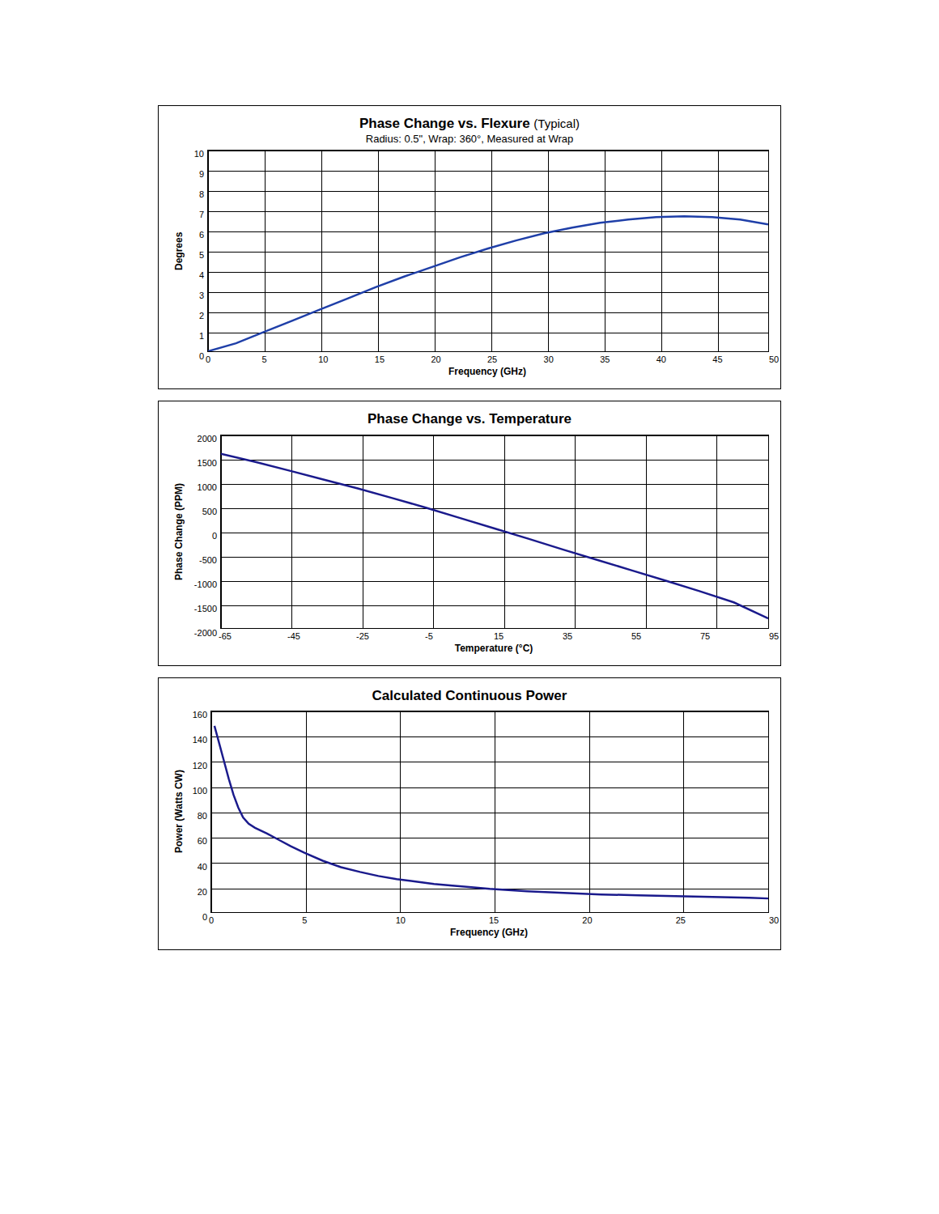Phase Change vs. Flexure (Typical)
Radius: 0.5", Wrap: 360°, Measured at Wrap
Degrees
10 9 8 7 6 5 4 3 2 1 0
0 5 10 15 20 25 30 35 40 45 50
Frequency (GHz)
Phase Change vs. Temperature
Phase Change (PPM)
2000 1500 1000 500 0 -500 -1000 -1500 -2000
-65 -45 -25 -5 15 35 55 75 95
Temperature (°C)
Calculated Continuous Power
Power (Watts CW)
160 140 120 100 80 60 40 20 0
0 5 10 15 20 25 30
Frequency (GHz)